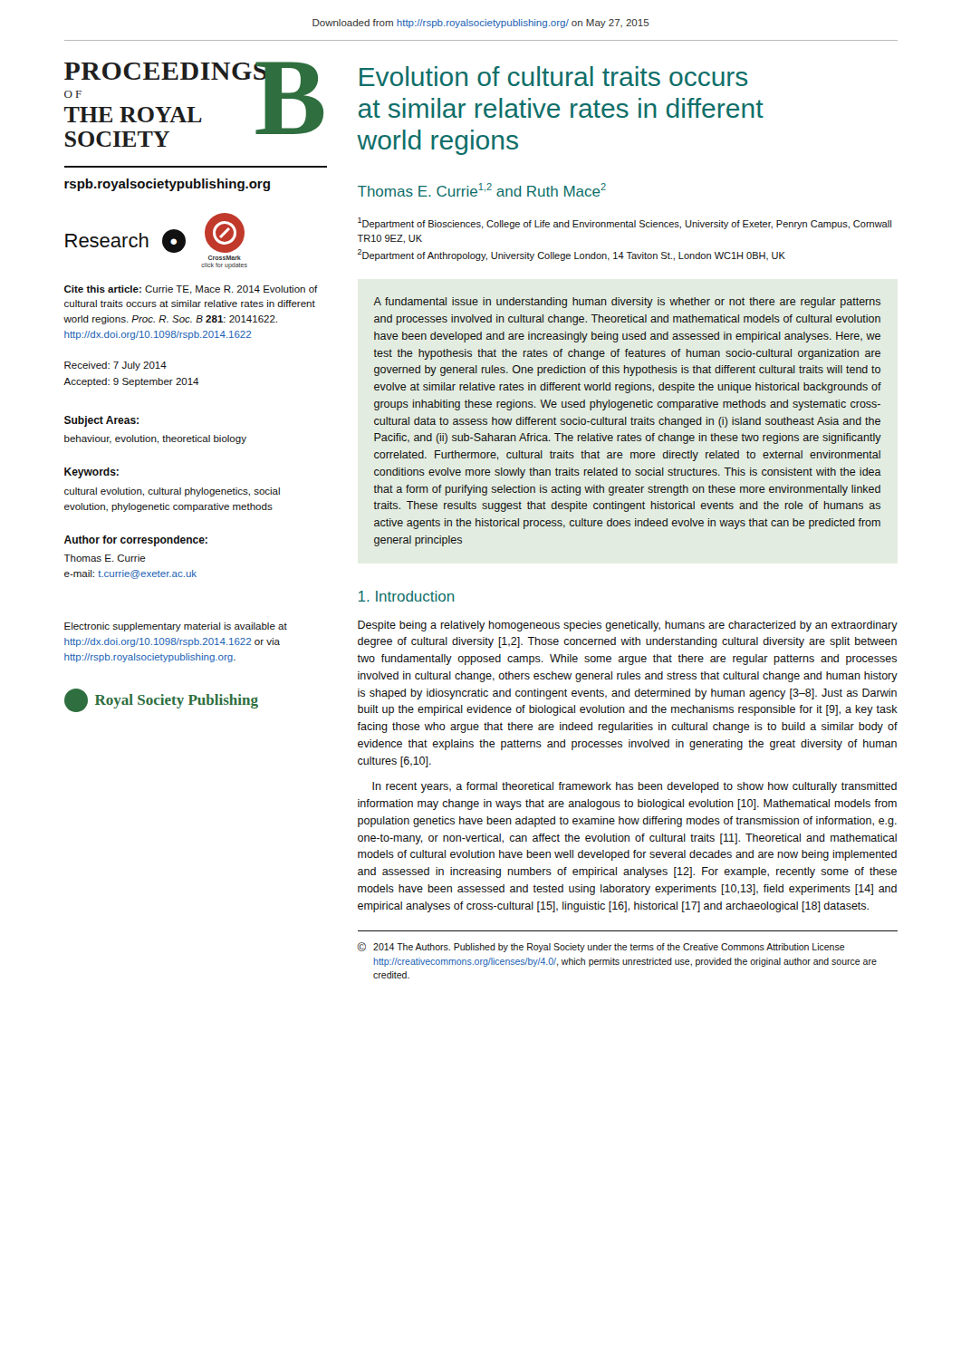Downloaded from http://rspb.royalsocietypublishing.org/ on May 27, 2015
B
PROCEEDINGS
OF
THE ROYAL
SOCIETY
rspb.royalsocietypublishing.org
Research
●
CrossMark
click for updates
Cite this article: Currie TE, Mace R. 2014 Evolution of cultural traits occurs at similar relative rates in different world regions. Proc. R. Soc. B 281: 20141622.
http://dx.doi.org/10.1098/rspb.2014.1622
Received: 7 July 2014
Accepted: 9 September 2014
Subject Areas:
behaviour, evolution, theoretical biology
Keywords:
cultural evolution, cultural phylogenetics, social evolution, phylogenetic comparative methods
Author for correspondence:
Thomas E. Currie
e-mail: t.currie@exeter.ac.uk
Electronic supplementary material is available at http://dx.doi.org/10.1098/rspb.2014.1622 or via http://rspb.royalsocietypublishing.org.
Royal Society Publishing
Evolution of cultural traits occurs
at similar relative rates in different
world regions
Thomas E. Currie1,2 and Ruth Mace2
1Department of Biosciences, College of Life and Environmental Sciences, University of Exeter, Penryn Campus, Cornwall TR10 9EZ, UK
2Department of Anthropology, University College London, 14 Taviton St., London WC1H 0BH, UK
A fundamental issue in understanding human diversity is whether or not there are regular patterns and processes involved in cultural change. Theoretical and mathematical models of cultural evolution have been developed and are increasingly being used and assessed in empirical analyses. Here, we test the hypothesis that the rates of change of features of human socio-cultural organization are governed by general rules. One prediction of this hypothesis is that different cultural traits will tend to evolve at similar relative rates in different world regions, despite the unique historical backgrounds of groups inhabiting these regions. We used phylogenetic comparative methods and systematic cross-cultural data to assess how different socio-cultural traits changed in (i) island southeast Asia and the Pacific, and (ii) sub-Saharan Africa. The relative rates of change in these two regions are significantly correlated. Furthermore, cultural traits that are more directly related to external environmental conditions evolve more slowly than traits related to social structures. This is consistent with the idea that a form of purifying selection is acting with greater strength on these more environmentally linked traits. These results suggest that despite contingent historical events and the role of humans as active agents in the historical process, culture does indeed evolve in ways that can be predicted from general principles
1. Introduction
Despite being a relatively homogeneous species genetically, humans are characterized by an extraordinary degree of cultural diversity [1,2]. Those concerned with understanding cultural diversity are split between two fundamentally opposed camps. While some argue that there are regular patterns and processes involved in cultural change, others eschew general rules and stress that cultural change and human history is shaped by idiosyncratic and contingent events, and determined by human agency [3–8]. Just as Darwin built up the empirical evidence of biological evolution and the mechanisms responsible for it [9], a key task facing those who argue that there are indeed regularities in cultural change is to build a similar body of evidence that explains the patterns and processes involved in generating the great diversity of human cultures [6,10].
In recent years, a formal theoretical framework has been developed to show how culturally transmitted information may change in ways that are analogous to biological evolution [10]. Mathematical models from population genetics have been adapted to examine how differing modes of transmission of information, e.g. one-to-many, or non-vertical, can affect the evolution of cultural traits [11]. Theoretical and mathematical models of cultural evolution have been well developed for several decades and are now being implemented and assessed in increasing numbers of empirical analyses [12]. For example, recently some of these models have been assessed and tested using laboratory experiments [10,13], field experiments [14] and empirical analyses of cross-cultural [15], linguistic [16], historical [17] and archaeological [18] datasets.
©
2014 The Authors. Published by the Royal Society under the terms of the Creative Commons Attribution License http://creativecommons.org/licenses/by/4.0/, which permits unrestricted use, provided the original author and source are credited.